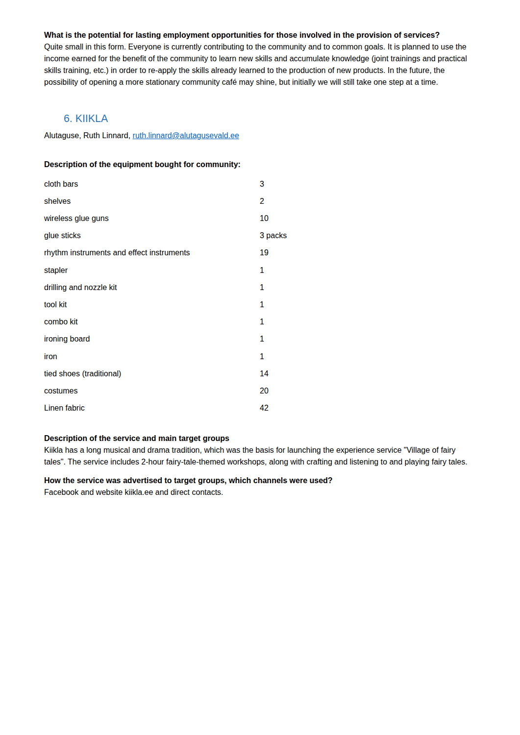What is the potential for lasting employment opportunities for those involved in the provision of services?
Quite small in this form. Everyone is currently contributing to the community and to common goals. It is planned to use the income earned for the benefit of the community to learn new skills and accumulate knowledge (joint trainings and practical skills training, etc.) in order to re-apply the skills already learned to the production of new products. In the future, the possibility of opening a more stationary community café may shine, but initially we will still take one step at a time.
6. KIIKLA
Alutaguse, Ruth Linnard, ruth.linnard@alutagusevald.ee
Description of the equipment bought for community:
| cloth bars | 3 |
| shelves | 2 |
| wireless glue guns | 10 |
| glue sticks | 3 packs |
| rhythm instruments and effect instruments | 19 |
| stapler | 1 |
| drilling and nozzle kit | 1 |
| tool kit | 1 |
| combo kit | 1 |
| ironing board | 1 |
| iron | 1 |
| tied shoes (traditional) | 14 |
| costumes | 20 |
| Linen fabric | 42 |
Description of the service and main target groups
Kiikla has a long musical and drama tradition, which was the basis for launching the experience service "Village of fairy tales". The service includes 2-hour fairy-tale-themed workshops, along with crafting and listening to and playing fairy tales.
How the service was advertised to target groups, which channels were used?
Facebook and website kiikla.ee and direct contacts.